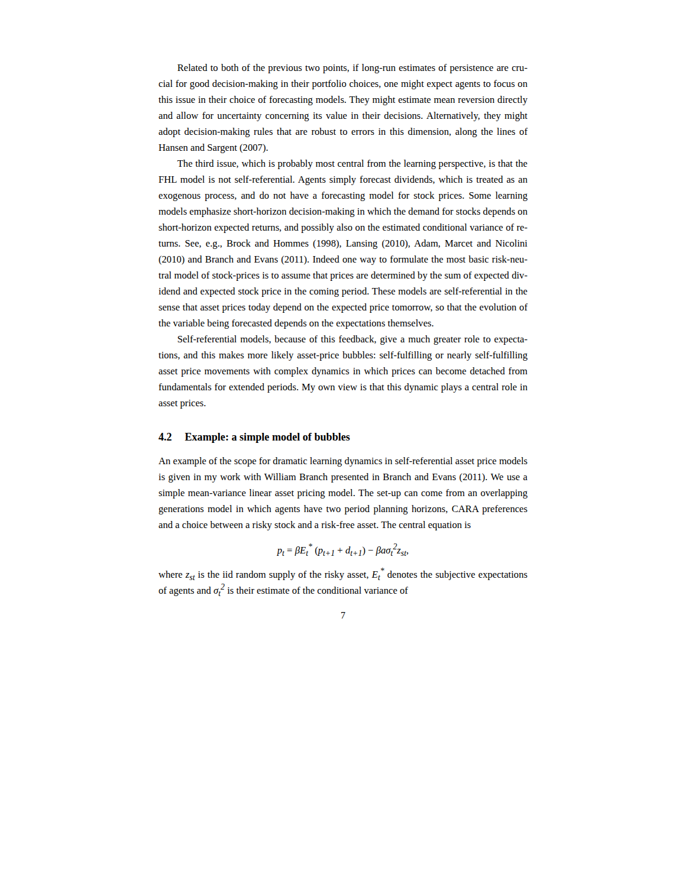Related to both of the previous two points, if long-run estimates of persistence are crucial for good decision-making in their portfolio choices, one might expect agents to focus on this issue in their choice of forecasting models. They might estimate mean reversion directly and allow for uncertainty concerning its value in their decisions. Alternatively, they might adopt decision-making rules that are robust to errors in this dimension, along the lines of Hansen and Sargent (2007).
The third issue, which is probably most central from the learning perspective, is that the FHL model is not self-referential. Agents simply forecast dividends, which is treated as an exogenous process, and do not have a forecasting model for stock prices. Some learning models emphasize short-horizon decision-making in which the demand for stocks depends on short-horizon expected returns, and possibly also on the estimated conditional variance of returns. See, e.g., Brock and Hommes (1998), Lansing (2010), Adam, Marcet and Nicolini (2010) and Branch and Evans (2011). Indeed one way to formulate the most basic risk-neutral model of stock-prices is to assume that prices are determined by the sum of expected dividend and expected stock price in the coming period. These models are self-referential in the sense that asset prices today depend on the expected price tomorrow, so that the evolution of the variable being forecasted depends on the expectations themselves.
Self-referential models, because of this feedback, give a much greater role to expectations, and this makes more likely asset-price bubbles: self-fulfilling or nearly self-fulfilling asset price movements with complex dynamics in which prices can become detached from fundamentals for extended periods. My own view is that this dynamic plays a central role in asset prices.
4.2 Example: a simple model of bubbles
An example of the scope for dramatic learning dynamics in self-referential asset price models is given in my work with William Branch presented in Branch and Evans (2011). We use a simple mean-variance linear asset pricing model. The set-up can come from an overlapping generations model in which agents have two period planning horizons, CARA preferences and a choice between a risky stock and a risk-free asset. The central equation is
pt = βEt* (pt+1 + dt+1) − βaσt2zst,
where zst is the iid random supply of the risky asset, Et* denotes the subjective expectations of agents and σt2 is their estimate of the conditional variance of
7